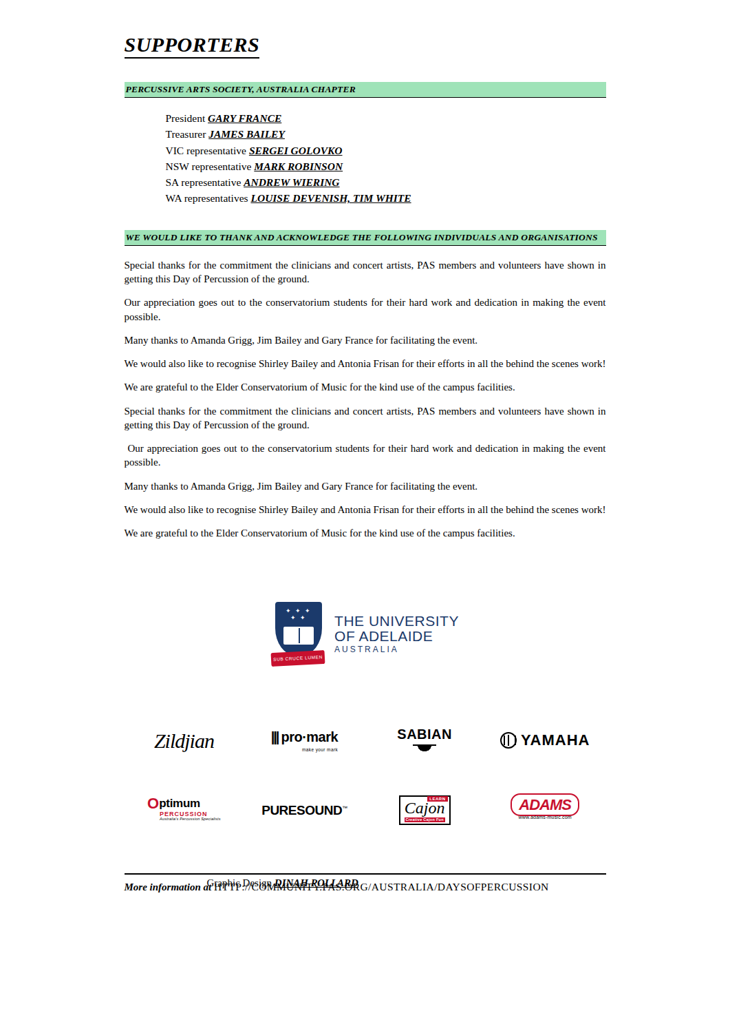SUPPORTERS
PERCUSSIVE ARTS SOCIETY, AUSTRALIA CHAPTER
President GARY FRANCE
Treasurer JAMES BAILEY
VIC representative SERGEI GOLOVKO
NSW representative MARK ROBINSON
SA representative ANDREW WIERING
WA representatives LOUISE DEVENISH, TIM WHITE
WE WOULD LIKE TO THANK AND ACKNOWLEDGE THE FOLLOWING INDIVIDUALS AND ORGANISATIONS
Special thanks for the commitment the clinicians and concert artists, PAS members and volunteers have shown in getting this Day of Percussion of the ground.
Our appreciation goes out to the conservatorium students for their hard work and dedication in making the event possible.
Many thanks to Amanda Grigg, Jim Bailey and Gary France for facilitating the event.
We would also like to recognise Shirley Bailey and Antonia Frisan for their efforts in all the behind the scenes work!
We are grateful to the Elder Conservatorium of Music for the kind use of the campus facilities.
Special thanks for the commitment the clinicians and concert artists, PAS members and volunteers have shown in getting this Day of Percussion of the ground.
Our appreciation goes out to the conservatorium students for their hard work and dedication in making the event possible.
Many thanks to Amanda Grigg, Jim Bailey and Gary France for facilitating the event.
We would also like to recognise Shirley Bailey and Antonia Frisan for their efforts in all the behind the scenes work!
We are grateful to the Elder Conservatorium of Music for the kind use of the campus facilities.
✦ ✦ ✦
✦ ✦
SUB CRUCE LUMEN
THE UNIVERSITY
OF ADELAIDE
AUSTRALIA
| Zildjian | /// pro·mark make your mark | SABIAN | YAMAHA |
| O ptimum PERCUSSION Australia's Percussion Specialists | PURESOUND ™ | LEARN Cajon Creative Cajon Fun | ADAMS www.adams-music.com |
Graphic Design DINAH POLLARD
More information at HTTP://COMMUNITY.PAS.ORG/AUSTRALIA/DAYSOFPERCUSSION